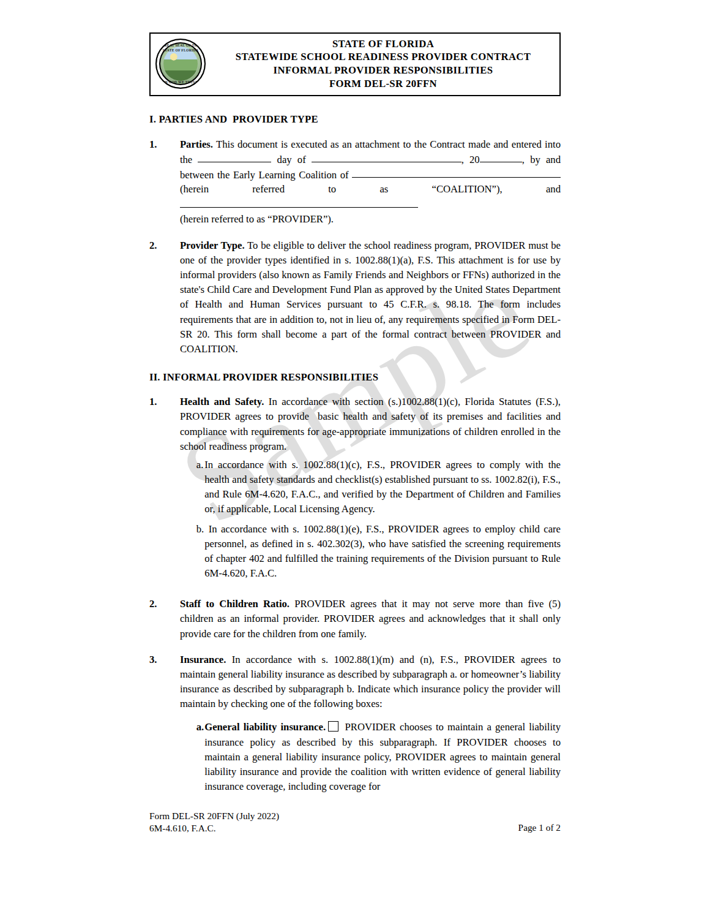Sample
GREAT SEAL OF THE STATE OF FLORIDA
IN GOD WE TRUST
STATE OF FLORIDA
STATEWIDE SCHOOL READINESS PROVIDER CONTRACT
INFORMAL PROVIDER RESPONSIBILITIES
FORM DEL-SR 20FFN
I. PARTIES AND PROVIDER TYPE
1.
Parties. This document is executed as an attachment to the Contract made and entered into the day of , 20 , by and between the Early Learning Coalition of (herein referred to as “COALITION”), and
(herein referred to as “PROVIDER”).
2.
Provider Type. To be eligible to deliver the school readiness program, PROVIDER must be one of the provider types identified in s. 1002.88(1)(a), F.S. This attachment is for use by informal providers (also known as Family Friends and Neighbors or FFNs) authorized in the state's Child Care and Development Fund Plan as approved by the United States Department of Health and Human Services pursuant to 45 C.F.R. s. 98.18. The form includes requirements that are in addition to, not in lieu of, any requirements specified in Form DEL-SR 20. This form shall become a part of the formal contract between PROVIDER and COALITION.
II. INFORMAL PROVIDER RESPONSIBILITIES
1.
Health and Safety. In accordance with section (s.)1002.88(1)(c), Florida Statutes (F.S.), PROVIDER agrees to provide basic health and safety of its premises and facilities and compliance with requirements for age-appropriate immunizations of children enrolled in the school readiness program.
a. In accordance with s. 1002.88(1)(c), F.S., PROVIDER agrees to comply with the health and safety standards and checklist(s) established pursuant to ss. 1002.82(i), F.S., and Rule 6M-4.620, F.A.C., and verified by the Department of Children and Families or, if applicable, Local Licensing Agency.
b. In accordance with s. 1002.88(1)(e), F.S., PROVIDER agrees to employ child care personnel, as defined in s. 402.302(3), who have satisfied the screening requirements of chapter 402 and fulfilled the training requirements of the Division pursuant to Rule 6M-4.620, F.A.C.
2.
Staff to Children Ratio. PROVIDER agrees that it may not serve more than five (5) children as an informal provider. PROVIDER agrees and acknowledges that it shall only provide care for the children from one family.
3.
Insurance. In accordance with s. 1002.88(1)(m) and (n), F.S., PROVIDER agrees to maintain general liability insurance as described by subparagraph a. or homeowner’s liability insurance as described by subparagraph b. Indicate which insurance policy the provider will maintain by checking one of the following boxes:
a.
General liability insurance. PROVIDER chooses to maintain a general liability insurance policy as described by this subparagraph. If PROVIDER chooses to maintain a general liability insurance policy, PROVIDER agrees to maintain general liability insurance and provide the coalition with written evidence of general liability insurance coverage, including coverage for
Form DEL-SR 20FFN (July 2022)
6M-4.610, F.A.C.
Page 1 of 2